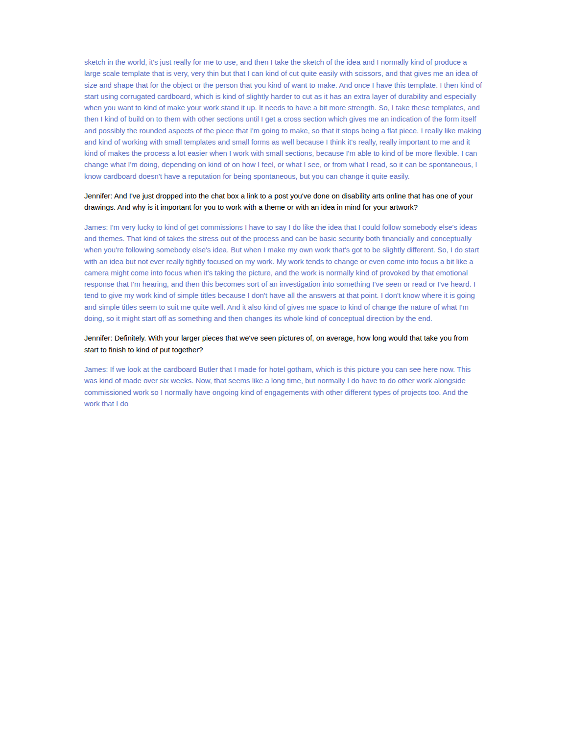sketch in the world, it's just really for me to use, and then I take the sketch of the idea and I normally kind of produce a large scale template that is very, very thin but that I can kind of cut quite easily with scissors, and that gives me an idea of size and shape that for the object or the person that you kind of want to make. And once I have this template. I then kind of start using corrugated cardboard, which is kind of slightly harder to cut as it has an extra layer of durability and especially when you want to kind of make your work stand it up. It needs to have a bit more strength. So, I take these templates, and then I kind of build on to them with other sections until I get a cross section which gives me an indication of the form itself and possibly the rounded aspects of the piece that I'm going to make, so that it stops being a flat piece. I really like making and kind of working with small templates and small forms as well because I think it's really, really important to me and it kind of makes the process a lot easier when I work with small sections, because I'm able to kind of be more flexible. I can change what I'm doing, depending on kind of on how I feel, or what I see, or from what I read, so it can be spontaneous, I know cardboard doesn't have a reputation for being spontaneous, but you can change it quite easily.
Jennifer: And I've just dropped into the chat box a link to a post you've done on disability arts online that has one of your drawings. And why is it important for you to work with a theme or with an idea in mind for your artwork?
James: I'm very lucky to kind of get commissions I have to say I do like the idea that I could follow somebody else's ideas and themes. That kind of takes the stress out of the process and can be basic security both financially and conceptually when you're following somebody else's idea. But when I make my own work that's got to be slightly different. So, I do start with an idea but not ever really tightly focused on my work. My work tends to change or even come into focus a bit like a camera might come into focus when it's taking the picture, and the work is normally kind of provoked by that emotional response that I'm hearing, and then this becomes sort of an investigation into something I've seen or read or I've heard. I tend to give my work kind of simple titles because I don't have all the answers at that point. I don't know where it is going and simple titles seem to suit me quite well. And it also kind of gives me space to kind of change the nature of what I'm doing, so it might start off as something and then changes its whole kind of conceptual direction by the end.
Jennifer: Definitely. With your larger pieces that we've seen pictures of, on average, how long would that take you from start to finish to kind of put together?
James: If we look at the cardboard Butler that I made for hotel gotham, which is this picture you can see here now. This was kind of made over six weeks. Now, that seems like a long time, but normally I do have to do other work alongside commissioned work so I normally have ongoing kind of engagements with other different types of projects too. And the work that I do